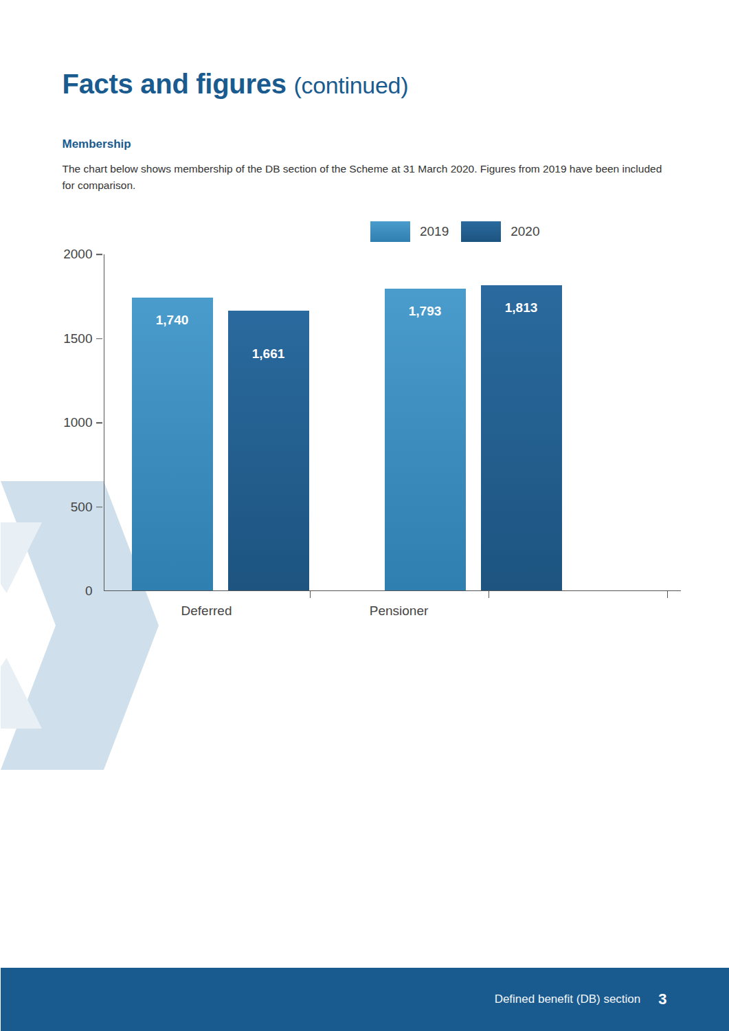Facts and figures (continued)
Membership
The chart below shows membership of the DB section of the Scheme at 31 March 2020. Figures from 2019 have been included for comparison.
2019
2020
2000 1500 1000 500 0
1,740
1,661
1,793
1,813
Deferred Pensioner
Defined benefit (DB) section 3